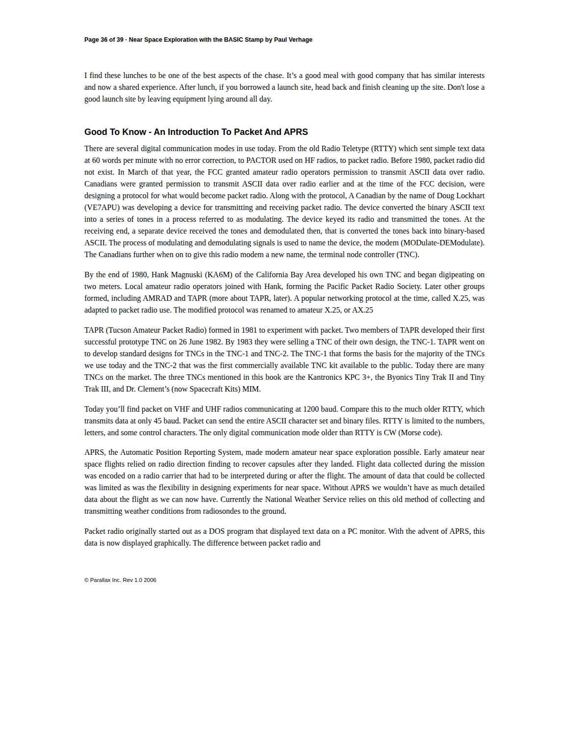Page 36 of 39 · Near Space Exploration with the BASIC Stamp by Paul Verhage
I find these lunches to be one of the best aspects of the chase. It’s a good meal with good company that has similar interests and now a shared experience. After lunch, if you borrowed a launch site, head back and finish cleaning up the site. Don't lose a good launch site by leaving equipment lying around all day.
Good To Know - An Introduction To Packet And APRS
There are several digital communication modes in use today. From the old Radio Teletype (RTTY) which sent simple text data at 60 words per minute with no error correction, to PACTOR used on HF radios, to packet radio. Before 1980, packet radio did not exist. In March of that year, the FCC granted amateur radio operators permission to transmit ASCII data over radio. Canadians were granted permission to transmit ASCII data over radio earlier and at the time of the FCC decision, were designing a protocol for what would become packet radio. Along with the protocol, A Canadian by the name of Doug Lockhart (VE7APU) was developing a device for transmitting and receiving packet radio. The device converted the binary ASCII text into a series of tones in a process referred to as modulating. The device keyed its radio and transmitted the tones. At the receiving end, a separate device received the tones and demodulated then, that is converted the tones back into binary-based ASCII. The process of modulating and demodulating signals is used to name the device, the modem (MODulate-DEModulate). The Canadians further when on to give this radio modem a new name, the terminal node controller (TNC).
By the end of 1980, Hank Magnuski (KA6M) of the California Bay Area developed his own TNC and began digipeating on two meters. Local amateur radio operators joined with Hank, forming the Pacific Packet Radio Society. Later other groups formed, including AMRAD and TAPR (more about TAPR, later). A popular networking protocol at the time, called X.25, was adapted to packet radio use. The modified protocol was renamed to amateur X.25, or AX.25
TAPR (Tucson Amateur Packet Radio) formed in 1981 to experiment with packet. Two members of TAPR developed their first successful prototype TNC on 26 June 1982. By 1983 they were selling a TNC of their own design, the TNC-1. TAPR went on to develop standard designs for TNCs in the TNC-1 and TNC-2. The TNC-1 that forms the basis for the majority of the TNCs we use today and the TNC-2 that was the first commercially available TNC kit available to the public. Today there are many TNCs on the market. The three TNCs mentioned in this book are the Kantronics KPC 3+, the Byonics Tiny Trak II and Tiny Trak III, and Dr. Clement’s (now Spacecraft Kits) MIM.
Today you’ll find packet on VHF and UHF radios communicating at 1200 baud. Compare this to the much older RTTY, which transmits data at only 45 baud. Packet can send the entire ASCII character set and binary files. RTTY is limited to the numbers, letters, and some control characters. The only digital communication mode older than RTTY is CW (Morse code).
APRS, the Automatic Position Reporting System, made modern amateur near space exploration possible. Early amateur near space flights relied on radio direction finding to recover capsules after they landed. Flight data collected during the mission was encoded on a radio carrier that had to be interpreted during or after the flight. The amount of data that could be collected was limited as was the flexibility in designing experiments for near space. Without APRS we wouldn’t have as much detailed data about the flight as we can now have. Currently the National Weather Service relies on this old method of collecting and transmitting weather conditions from radiosondes to the ground.
Packet radio originally started out as a DOS program that displayed text data on a PC monitor. With the advent of APRS, this data is now displayed graphically. The difference between packet radio and
© Parallax Inc. Rev 1.0 2006